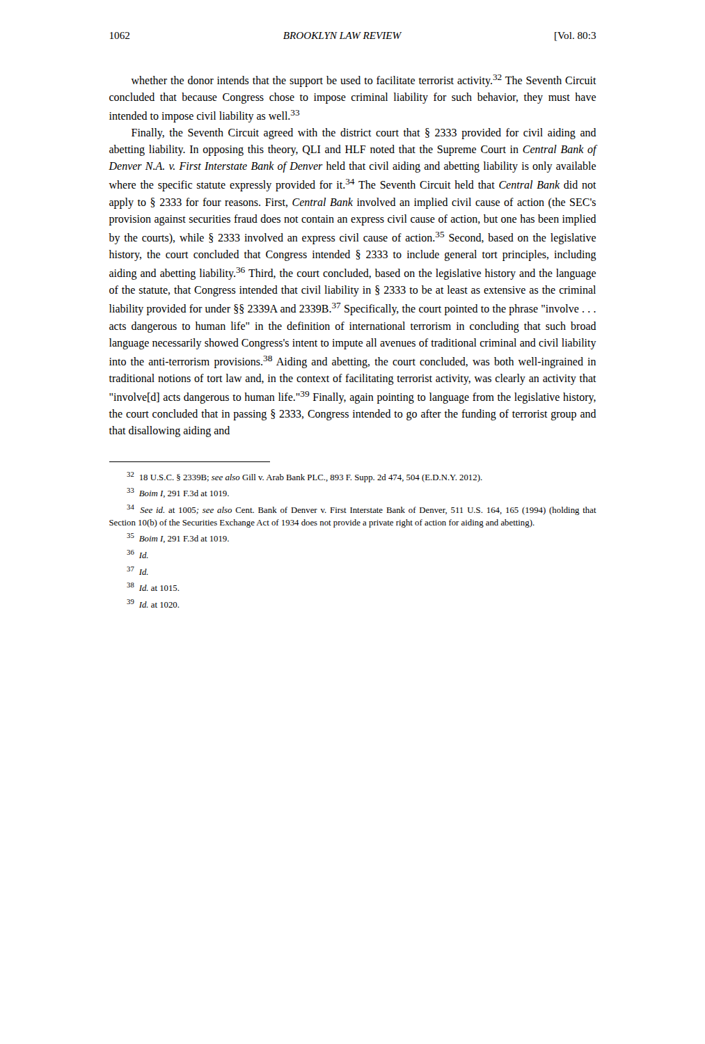1062 BROOKLYN LAW REVIEW [Vol. 80:3
whether the donor intends that the support be used to facilitate terrorist activity.32 The Seventh Circuit concluded that because Congress chose to impose criminal liability for such behavior, they must have intended to impose civil liability as well.33
Finally, the Seventh Circuit agreed with the district court that § 2333 provided for civil aiding and abetting liability. In opposing this theory, QLI and HLF noted that the Supreme Court in Central Bank of Denver N.A. v. First Interstate Bank of Denver held that civil aiding and abetting liability is only available where the specific statute expressly provided for it.34 The Seventh Circuit held that Central Bank did not apply to § 2333 for four reasons. First, Central Bank involved an implied civil cause of action (the SEC's provision against securities fraud does not contain an express civil cause of action, but one has been implied by the courts), while § 2333 involved an express civil cause of action.35 Second, based on the legislative history, the court concluded that Congress intended § 2333 to include general tort principles, including aiding and abetting liability.36 Third, the court concluded, based on the legislative history and the language of the statute, that Congress intended that civil liability in § 2333 to be at least as extensive as the criminal liability provided for under §§ 2339A and 2339B.37 Specifically, the court pointed to the phrase "involve . . . acts dangerous to human life" in the definition of international terrorism in concluding that such broad language necessarily showed Congress's intent to impute all avenues of traditional criminal and civil liability into the anti-terrorism provisions.38 Aiding and abetting, the court concluded, was both well-ingrained in traditional notions of tort law and, in the context of facilitating terrorist activity, was clearly an activity that "involve[d] acts dangerous to human life."39 Finally, again pointing to language from the legislative history, the court concluded that in passing § 2333, Congress intended to go after the funding of terrorist group and that disallowing aiding and
32 18 U.S.C. § 2339B; see also Gill v. Arab Bank PLC., 893 F. Supp. 2d 474, 504 (E.D.N.Y. 2012).
33 Boim I, 291 F.3d at 1019.
34 See id. at 1005; see also Cent. Bank of Denver v. First Interstate Bank of Denver, 511 U.S. 164, 165 (1994) (holding that Section 10(b) of the Securities Exchange Act of 1934 does not provide a private right of action for aiding and abetting).
35 Boim I, 291 F.3d at 1019.
36 Id.
37 Id.
38 Id. at 1015.
39 Id. at 1020.